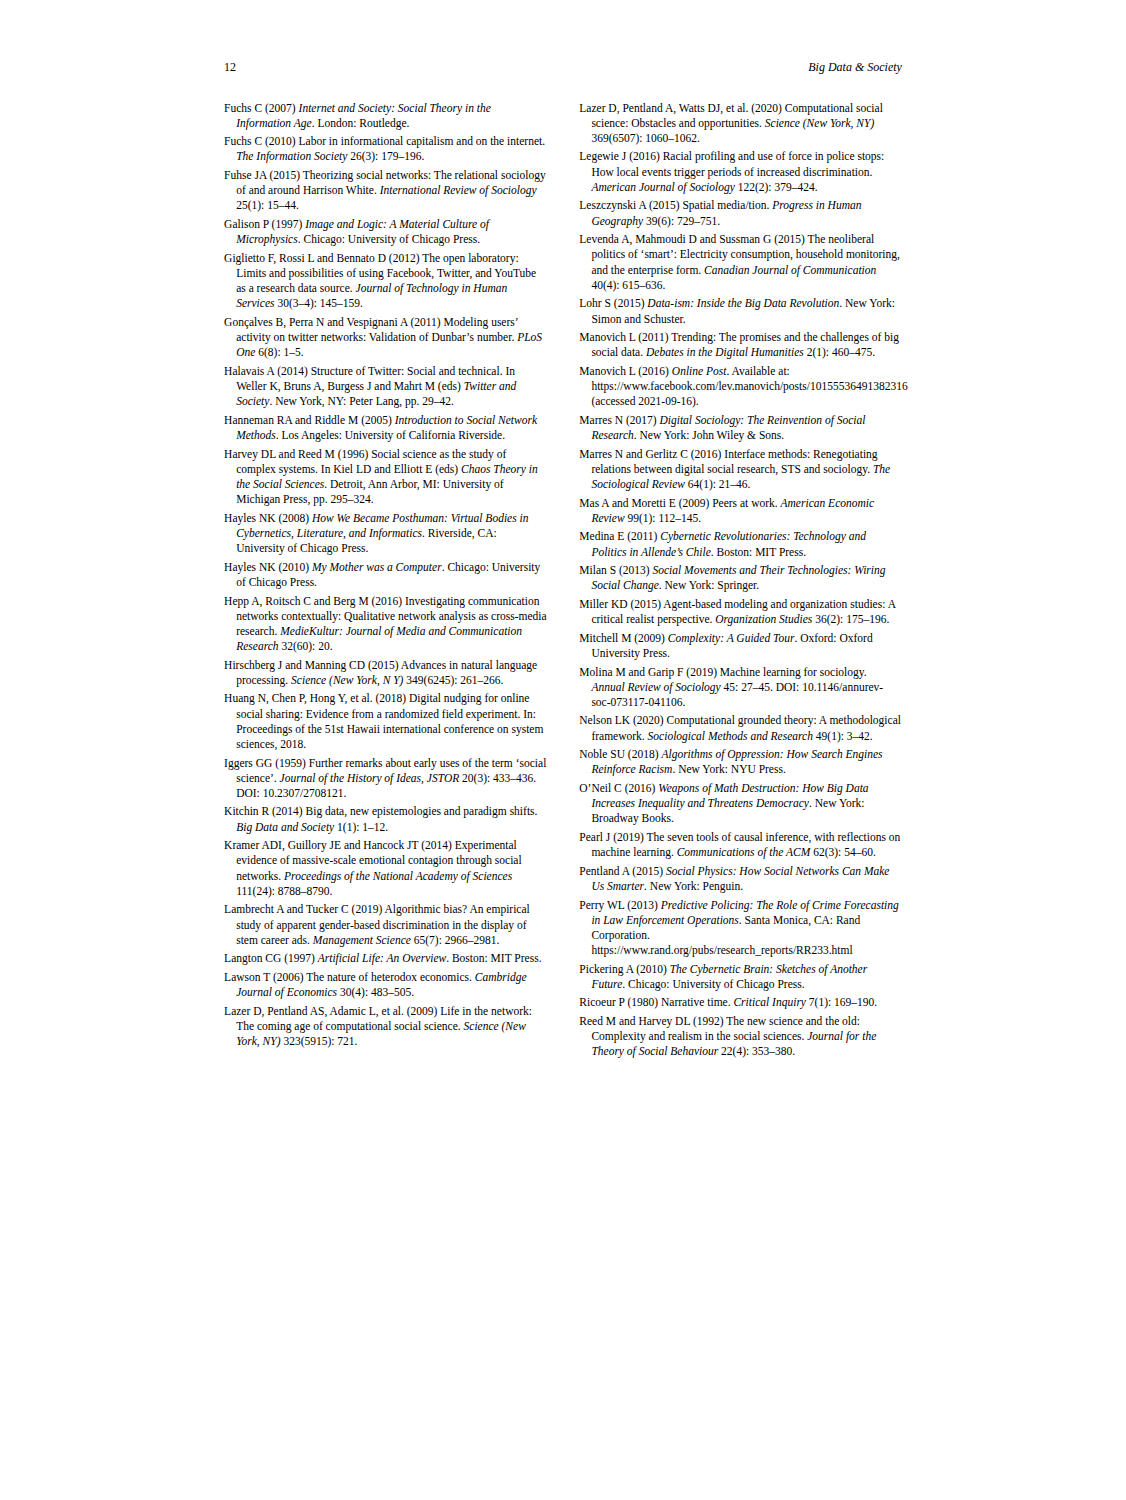12 Big Data & Society
Fuchs C (2007) Internet and Society: Social Theory in the Information Age. London: Routledge.
Fuchs C (2010) Labor in informational capitalism and on the internet. The Information Society 26(3): 179–196.
Fuhse JA (2015) Theorizing social networks: The relational sociology of and around Harrison White. International Review of Sociology 25(1): 15–44.
Galison P (1997) Image and Logic: A Material Culture of Microphysics. Chicago: University of Chicago Press.
Giglietto F, Rossi L and Bennato D (2012) The open laboratory: Limits and possibilities of using Facebook, Twitter, and YouTube as a research data source. Journal of Technology in Human Services 30(3–4): 145–159.
Gonçalves B, Perra N and Vespignani A (2011) Modeling users’ activity on twitter networks: Validation of Dunbar’s number. PLoS One 6(8): 1–5.
Halavais A (2014) Structure of Twitter: Social and technical. In Weller K, Bruns A, Burgess J and Mahrt M (eds) Twitter and Society. New York, NY: Peter Lang, pp. 29–42.
Hanneman RA and Riddle M (2005) Introduction to Social Network Methods. Los Angeles: University of California Riverside.
Harvey DL and Reed M (1996) Social science as the study of complex systems. In Kiel LD and Elliott E (eds) Chaos Theory in the Social Sciences. Detroit, Ann Arbor, MI: University of Michigan Press, pp. 295–324.
Hayles NK (2008) How We Became Posthuman: Virtual Bodies in Cybernetics, Literature, and Informatics. Riverside, CA: University of Chicago Press.
Hayles NK (2010) My Mother was a Computer. Chicago: University of Chicago Press.
Hepp A, Roitsch C and Berg M (2016) Investigating communication networks contextually: Qualitative network analysis as cross-media research. MedieKultur: Journal of Media and Communication Research 32(60): 20.
Hirschberg J and Manning CD (2015) Advances in natural language processing. Science (New York, N Y) 349(6245): 261–266.
Huang N, Chen P, Hong Y, et al. (2018) Digital nudging for online social sharing: Evidence from a randomized field experiment. In: Proceedings of the 51st Hawaii international conference on system sciences, 2018.
Iggers GG (1959) Further remarks about early uses of the term ‘social science’. Journal of the History of Ideas, JSTOR 20(3): 433–436. DOI: 10.2307/2708121.
Kitchin R (2014) Big data, new epistemologies and paradigm shifts. Big Data and Society 1(1): 1–12.
Kramer ADI, Guillory JE and Hancock JT (2014) Experimental evidence of massive-scale emotional contagion through social networks. Proceedings of the National Academy of Sciences 111(24): 8788–8790.
Lambrecht A and Tucker C (2019) Algorithmic bias? An empirical study of apparent gender-based discrimination in the display of stem career ads. Management Science 65(7): 2966–2981.
Langton CG (1997) Artificial Life: An Overview. Boston: MIT Press.
Lawson T (2006) The nature of heterodox economics. Cambridge Journal of Economics 30(4): 483–505.
Lazer D, Pentland AS, Adamic L, et al. (2009) Life in the network: The coming age of computational social science. Science (New York, NY) 323(5915): 721.
Lazer D, Pentland A, Watts DJ, et al. (2020) Computational social science: Obstacles and opportunities. Science (New York, NY) 369(6507): 1060–1062.
Legewie J (2016) Racial profiling and use of force in police stops: How local events trigger periods of increased discrimination. American Journal of Sociology 122(2): 379–424.
Leszczynski A (2015) Spatial media/tion. Progress in Human Geography 39(6): 729–751.
Levenda A, Mahmoudi D and Sussman G (2015) The neoliberal politics of ‘smart’: Electricity consumption, household monitoring, and the enterprise form. Canadian Journal of Communication 40(4): 615–636.
Lohr S (2015) Data-ism: Inside the Big Data Revolution. New York: Simon and Schuster.
Manovich L (2011) Trending: The promises and the challenges of big social data. Debates in the Digital Humanities 2(1): 460–475.
Manovich L (2016) Online Post. Available at: https://www.facebook.com/lev.manovich/posts/10155536491382316 (accessed 2021-09-16).
Marres N (2017) Digital Sociology: The Reinvention of Social Research. New York: John Wiley & Sons.
Marres N and Gerlitz C (2016) Interface methods: Renegotiating relations between digital social research, STS and sociology. The Sociological Review 64(1): 21–46.
Mas A and Moretti E (2009) Peers at work. American Economic Review 99(1): 112–145.
Medina E (2011) Cybernetic Revolutionaries: Technology and Politics in Allende’s Chile. Boston: MIT Press.
Milan S (2013) Social Movements and Their Technologies: Wiring Social Change. New York: Springer.
Miller KD (2015) Agent-based modeling and organization studies: A critical realist perspective. Organization Studies 36(2): 175–196.
Mitchell M (2009) Complexity: A Guided Tour. Oxford: Oxford University Press.
Molina M and Garip F (2019) Machine learning for sociology. Annual Review of Sociology 45: 27–45. DOI: 10.1146/annurev-soc-073117-041106.
Nelson LK (2020) Computational grounded theory: A methodological framework. Sociological Methods and Research 49(1): 3–42.
Noble SU (2018) Algorithms of Oppression: How Search Engines Reinforce Racism. New York: NYU Press.
O’Neil C (2016) Weapons of Math Destruction: How Big Data Increases Inequality and Threatens Democracy. New York: Broadway Books.
Pearl J (2019) The seven tools of causal inference, with reflections on machine learning. Communications of the ACM 62(3): 54–60.
Pentland A (2015) Social Physics: How Social Networks Can Make Us Smarter. New York: Penguin.
Perry WL (2013) Predictive Policing: The Role of Crime Forecasting in Law Enforcement Operations. Santa Monica, CA: Rand Corporation. https://www.rand.org/pubs/research_reports/RR233.html
Pickering A (2010) The Cybernetic Brain: Sketches of Another Future. Chicago: University of Chicago Press.
Ricoeur P (1980) Narrative time. Critical Inquiry 7(1): 169–190.
Reed M and Harvey DL (1992) The new science and the old: Complexity and realism in the social sciences. Journal for the Theory of Social Behaviour 22(4): 353–380.